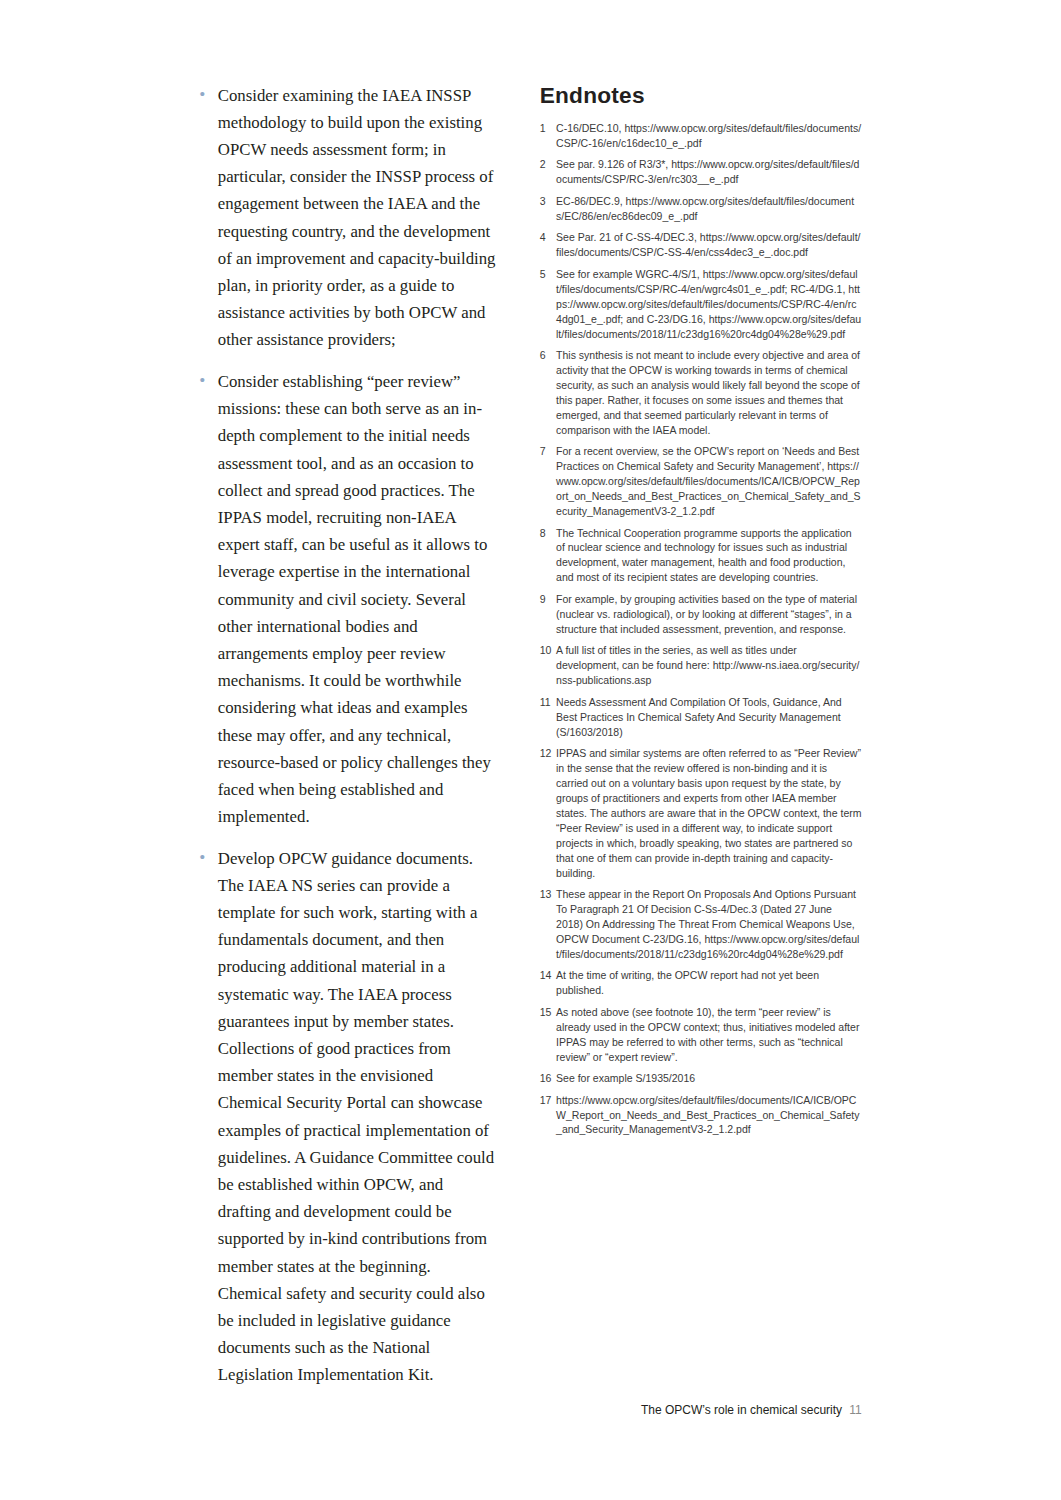Consider examining the IAEA INSSP methodology to build upon the existing OPCW needs assessment form; in particular, consider the INSSP process of engagement between the IAEA and the requesting country, and the development of an improvement and capacity-building plan, in priority order, as a guide to assistance activities by both OPCW and other assistance providers;
Consider establishing “peer review” missions: these can both serve as an in-depth complement to the initial needs assessment tool, and as an occasion to collect and spread good practices. The IPPAS model, recruiting non-IAEA expert staff, can be useful as it allows to leverage expertise in the international community and civil society. Several other international bodies and arrangements employ peer review mechanisms. It could be worthwhile considering what ideas and examples these may offer, and any technical, resource-based or policy challenges they faced when being established and implemented.
Develop OPCW guidance documents. The IAEA NS series can provide a template for such work, starting with a fundamentals document, and then producing additional material in a systematic way. The IAEA process guarantees input by member states. Collections of good practices from member states in the envisioned Chemical Security Portal can showcase examples of practical implementation of guidelines. A Guidance Committee could be established within OPCW, and drafting and development could be supported by in-kind contributions from member states at the beginning. Chemical safety and security could also be included in legislative guidance documents such as the National Legislation Implementation Kit.
Endnotes
C-16/DEC.10, https://www.opcw.org/sites/default/files/documents/CSP/C-16/en/c16dec10_e_.pdf
See par. 9.126 of R3/3*, https://www.opcw.org/sites/default/files/documents/CSP/RC-3/en/rc303__e_.pdf
EC-86/DEC.9, https://www.opcw.org/sites/default/files/documents/EC/86/en/ec86dec09_e_.pdf
See Par. 21 of C-SS-4/DEC.3, https://www.opcw.org/sites/default/files/documents/CSP/C-SS-4/en/css4dec3_e_.doc.pdf
See for example WGRC-4/S/1, https://www.opcw.org/sites/default/files/documents/CSP/RC-4/en/wgrc4s01_e_.pdf; RC-4/DG.1, https://www.opcw.org/sites/default/files/documents/CSP/RC-4/en/rc4dg01_e_.pdf; and C-23/DG.16, https://www.opcw.org/sites/default/files/documents/2018/11/c23dg16%20rc4dg04%28e%29.pdf
This synthesis is not meant to include every objective and area of activity that the OPCW is working towards in terms of chemical security, as such an analysis would likely fall beyond the scope of this paper. Rather, it focuses on some issues and themes that emerged, and that seemed particularly relevant in terms of comparison with the IAEA model.
For a recent overview, se the OPCW’s report on ‘Needs and Best Practices on Chemical Safety and Security Management’, https://www.opcw.org/sites/default/files/documents/ICA/ICB/OPCW_Report_on_Needs_and_Best_Practices_on_Chemical_Safety_and_Security_ManagementV3-2_1.2.pdf
The Technical Cooperation programme supports the application of nuclear science and technology for issues such as industrial development, water management, health and food production, and most of its recipient states are developing countries.
For example, by grouping activities based on the type of material (nuclear vs. radiological), or by looking at different “stages”, in a structure that included assessment, prevention, and response.
A full list of titles in the series, as well as titles under development, can be found here: http://www-ns.iaea.org/security/nss-publications.asp
Needs Assessment And Compilation Of Tools, Guidance, And Best Practices In Chemical Safety And Security Management (S/1603/2018)
IPPAS and similar systems are often referred to as “Peer Review” in the sense that the review offered is non-binding and it is carried out on a voluntary basis upon request by the state, by groups of practitioners and experts from other IAEA member states. The authors are aware that in the OPCW context, the term “Peer Review” is used in a different way, to indicate support projects in which, broadly speaking, two states are partnered so that one of them can provide in-depth training and capacity-building.
These appear in the Report On Proposals And Options Pursuant To Paragraph 21 Of Decision C-Ss-4/Dec.3 (Dated 27 June 2018) On Addressing The Threat From Chemical Weapons Use, OPCW Document C-23/DG.16, https://www.opcw.org/sites/default/files/documents/2018/11/c23dg16%20rc4dg04%28e%29.pdf
At the time of writing, the OPCW report had not yet been published.
As noted above (see footnote 10), the term “peer review” is already used in the OPCW context; thus, initiatives modeled after IPPAS may be referred to with other terms, such as “technical review” or “expert review”.
See for example S/1935/2016
https://www.opcw.org/sites/default/files/documents/ICA/ICB/OPCW_Report_on_Needs_and_Best_Practices_on_Chemical_Safety_and_Security_ManagementV3-2_1.2.pdf
The OPCW’s role in chemical security11